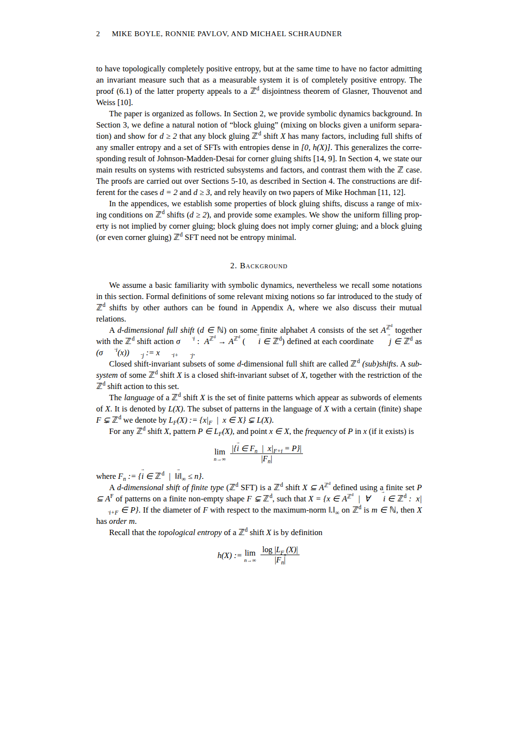2 MIKE BOYLE, RONNIE PAVLOV, AND MICHAEL SCHRAUDNER
to have topologically completely positive entropy, but at the same time to have no factor admitting an invariant measure such that as a measurable system it is of completely positive entropy. The proof (6.1) of the latter property appeals to a ℤd disjointness theorem of Glasner, Thouvenot and Weiss [10].
The paper is organized as follows. In Section 2, we provide symbolic dynamics background. In Section 3, we define a natural notion of “block gluing” (mixing on blocks given a uniform separation) and show for d ≥ 2 that any block gluing ℤd shift X has many factors, including full shifts of any smaller entropy and a set of SFTs with entropies dense in [0, h(X)]. This generalizes the corresponding result of Johnson-Madden-Desai for corner gluing shifts [14, 9]. In Section 4, we state our main results on systems with restricted subsystems and factors, and contrast them with the ℤ case. The proofs are carried out over Sections 5-10, as described in Section 4. The constructions are different for the cases d = 2 and d ≥ 3, and rely heavily on two papers of Mike Hochman [11, 12].
In the appendices, we establish some properties of block gluing shifts, discuss a range of mixing conditions on ℤd shifts (d ≥ 2), and provide some examples. We show the uniform filling property is not implied by corner gluing; block gluing does not imply corner gluing; and a block gluing (or even corner gluing) ℤd SFT need not be entropy minimal.
2. Background
We assume a basic familiarity with symbolic dynamics, nevertheless we recall some notations in this section. Formal definitions of some relevant mixing notions so far introduced to the study of ℤd shifts by other authors can be found in Appendix A, where we also discuss their mutual relations.
A d-dimensional full shift (d ∈ ℕ) on some finite alphabet A consists of the set Aℤd together with the ℤd shift action σi : Aℤd → Aℤd (i ∈ ℤd) defined at each coordinate j ∈ ℤd as (σi(x))j := xi+j.
Closed shift-invariant subsets of some d-dimensional full shift are called ℤd (sub)shifts. A subsystem of some ℤd shift X is a closed shift-invariant subset of X, together with the restriction of the ℤd shift action to this set.
The language of a ℤd shift X is the set of finite patterns which appear as subwords of elements of X. It is denoted by L(X). The subset of patterns in the language of X with a certain (finite) shape F ⊊ ℤd we denote by LF(X) := {x|F | x ∈ X} ⊊ L(X).
For any ℤd shift X, pattern P ∈ LF(X), and point x ∈ X, the frequency of P in x (if it exists) is
lim n→∞ |{i ∈ Fn | x|F+i = P}| |Fn|
where Fn := {i ∈ ℤd | ‖i‖∞ ≤ n}.
A d-dimensional shift of finite type (ℤd SFT) is a ℤd shift X ⊆ Aℤd defined using a finite set P ⊆ AF of patterns on a finite non-empty shape F ⊊ ℤd, such that X = {x ∈ Aℤd | ∀i ∈ ℤd : x|i+F ∈ P}. If the diameter of F with respect to the maximum-norm ‖.‖∞ on ℤd is m ∈ ℕ, then X has order m.
Recall that the topological entropy of a ℤd shift X is by definition
h(X) := lim n→∞ log |LFn(X)| |Fn|